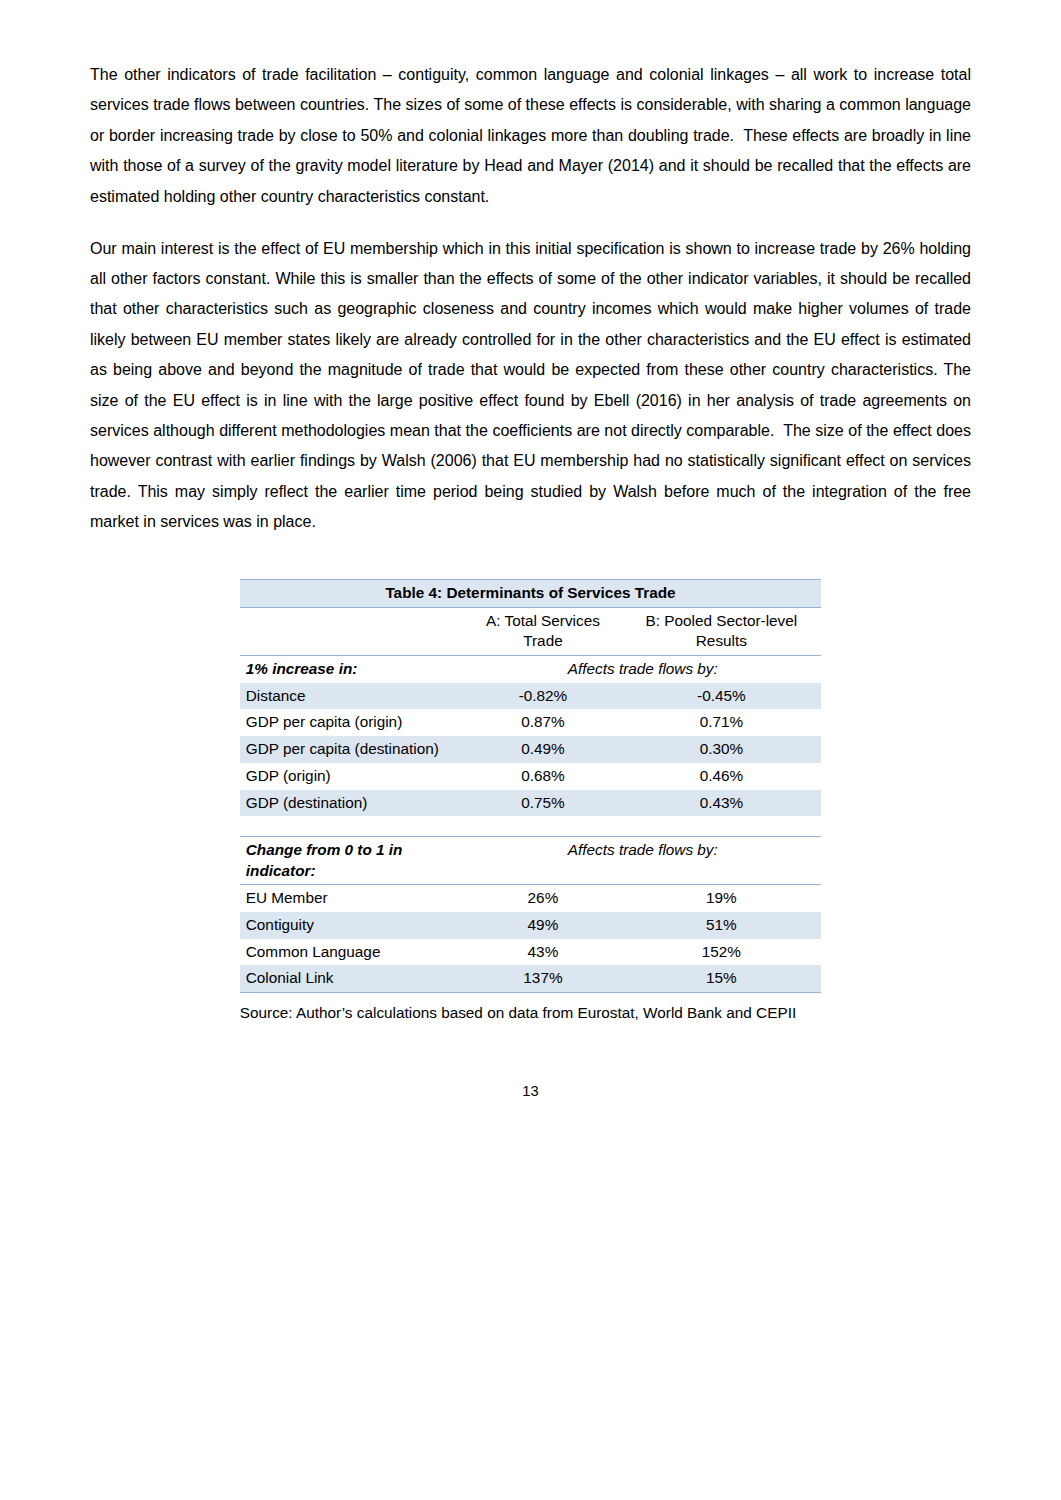The other indicators of trade facilitation – contiguity, common language and colonial linkages – all work to increase total services trade flows between countries. The sizes of some of these effects is considerable, with sharing a common language or border increasing trade by close to 50% and colonial linkages more than doubling trade. These effects are broadly in line with those of a survey of the gravity model literature by Head and Mayer (2014) and it should be recalled that the effects are estimated holding other country characteristics constant.
Our main interest is the effect of EU membership which in this initial specification is shown to increase trade by 26% holding all other factors constant. While this is smaller than the effects of some of the other indicator variables, it should be recalled that other characteristics such as geographic closeness and country incomes which would make higher volumes of trade likely between EU member states likely are already controlled for in the other characteristics and the EU effect is estimated as being above and beyond the magnitude of trade that would be expected from these other country characteristics. The size of the EU effect is in line with the large positive effect found by Ebell (2016) in her analysis of trade agreements on services although different methodologies mean that the coefficients are not directly comparable. The size of the effect does however contrast with earlier findings by Walsh (2006) that EU membership had no statistically significant effect on services trade. This may simply reflect the earlier time period being studied by Walsh before much of the integration of the free market in services was in place.
Table 4: Determinants of Services Trade
| | A: Total Services Trade | B: Pooled Sector-level Results |
| --- | --- | --- |
| 1% increase in: | Affects trade flows by: |
| Distance | -0.82% | -0.45% |
| GDP per capita (origin) | 0.87% | 0.71% |
| GDP per capita (destination) | 0.49% | 0.30% |
| GDP (origin) | 0.68% | 0.46% |
| GDP (destination) | 0.75% | 0.43% |
| Change from 0 to 1 in indicator: | Affects trade flows by: |
| EU Member | 26% | 19% |
| Contiguity | 49% | 51% |
| Common Language | 43% | 152% |
| Colonial Link | 137% | 15% |
Source: Author’s calculations based on data from Eurostat, World Bank and CEPII
13